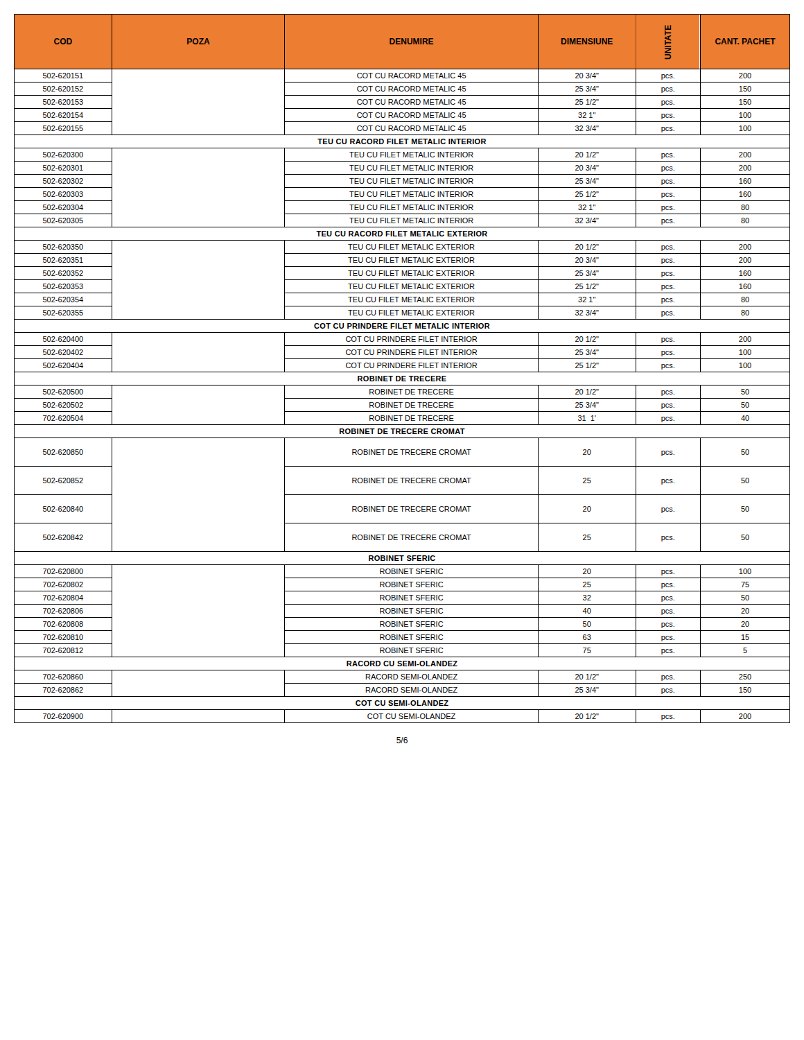| COD | POZA | DENUMIRE | DIMENSIUNE | UNITATE | CANT. PACHET |
| --- | --- | --- | --- | --- | --- |
| 502-620151 | | COT CU RACORD METALIC 45 | 20 3/4" | pcs. | 200 |
| 502-620152 | COT CU RACORD METALIC 45 | 25 3/4" | pcs. | 150 |
| 502-620153 | COT CU RACORD METALIC 45 | 25 1/2" | pcs. | 150 |
| 502-620154 | COT CU RACORD METALIC 45 | 32 1" | pcs. | 100 |
| 502-620155 | COT CU RACORD METALIC 45 | 32 3/4" | pcs. | 100 |
| TEU CU RACORD FILET METALIC INTERIOR |
| 502-620300 | | TEU CU FILET METALIC INTERIOR | 20 1/2" | pcs. | 200 |
| 502-620301 | TEU CU FILET METALIC INTERIOR | 20 3/4" | pcs. | 200 |
| 502-620302 | TEU CU FILET METALIC INTERIOR | 25 3/4" | pcs. | 160 |
| 502-620303 | TEU CU FILET METALIC INTERIOR | 25 1/2" | pcs. | 160 |
| 502-620304 | TEU CU FILET METALIC INTERIOR | 32 1" | pcs. | 80 |
| 502-620305 | TEU CU FILET METALIC INTERIOR | 32 3/4" | pcs. | 80 |
| TEU CU RACORD FILET METALIC EXTERIOR |
| 502-620350 | | TEU CU FILET METALIC EXTERIOR | 20 1/2" | pcs. | 200 |
| 502-620351 | TEU CU FILET METALIC EXTERIOR | 20 3/4" | pcs. | 200 |
| 502-620352 | TEU CU FILET METALIC EXTERIOR | 25 3/4" | pcs. | 160 |
| 502-620353 | TEU CU FILET METALIC EXTERIOR | 25 1/2" | pcs. | 160 |
| 502-620354 | TEU CU FILET METALIC EXTERIOR | 32 1" | pcs. | 80 |
| 502-620355 | TEU CU FILET METALIC EXTERIOR | 32 3/4" | pcs. | 80 |
| COT CU PRINDERE FILET METALIC INTERIOR |
| 502-620400 | | COT CU PRINDERE FILET INTERIOR | 20 1/2" | pcs. | 200 |
| 502-620402 | COT CU PRINDERE FILET INTERIOR | 25 3/4" | pcs. | 100 |
| 502-620404 | COT CU PRINDERE FILET INTERIOR | 25 1/2" | pcs. | 100 |
| ROBINET DE TRECERE |
| 502-620500 | | ROBINET DE TRECERE | 20 1/2" | pcs. | 50 |
| 502-620502 | ROBINET DE TRECERE | 25 3/4" | pcs. | 50 |
| 702-620504 | ROBINET DE TRECERE | 31 1' | pcs. | 40 |
| ROBINET DE TRECERE CROMAT |
| 502-620850 | | ROBINET DE TRECERE CROMAT | 20 | pcs. | 50 |
| 502-620852 | ROBINET DE TRECERE CROMAT | 25 | pcs. | 50 |
| 502-620840 | ROBINET DE TRECERE CROMAT | 20 | pcs. | 50 |
| 502-620842 | ROBINET DE TRECERE CROMAT | 25 | pcs. | 50 |
| ROBINET SFERIC |
| 702-620800 | | ROBINET SFERIC | 20 | pcs. | 100 |
| 702-620802 | ROBINET SFERIC | 25 | pcs. | 75 |
| 702-620804 | ROBINET SFERIC | 32 | pcs. | 50 |
| 702-620806 | ROBINET SFERIC | 40 | pcs. | 20 |
| 702-620808 | ROBINET SFERIC | 50 | pcs. | 20 |
| 702-620810 | ROBINET SFERIC | 63 | pcs. | 15 |
| 702-620812 | ROBINET SFERIC | 75 | pcs. | 5 |
| RACORD CU SEMI-OLANDEZ |
| 702-620860 | | RACORD SEMI-OLANDEZ | 20 1/2" | pcs. | 250 |
| 702-620862 | RACORD SEMI-OLANDEZ | 25 3/4" | pcs. | 150 |
| COT CU SEMI-OLANDEZ |
| 702-620900 | | COT CU SEMI-OLANDEZ | 20 1/2" | pcs. | 200 |
5/6